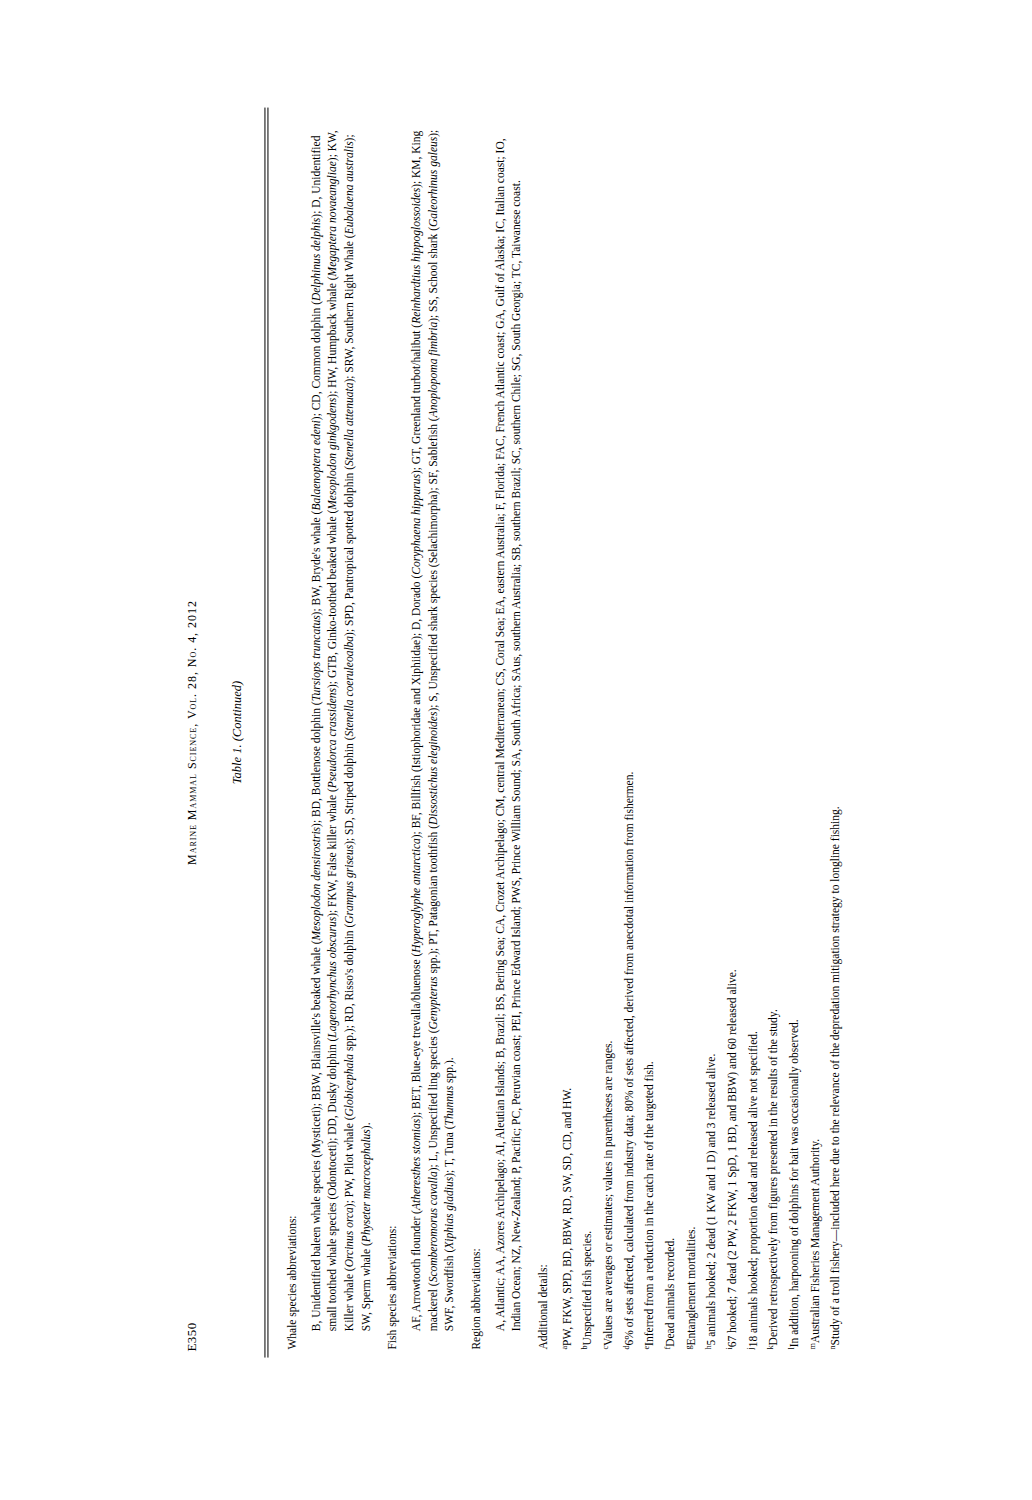E350 Marine Mammal Science, Vol. 28, No. 4, 2012 E350
Table 1. (Continued)
Whale species abbreviations:
B, Unidentified baleen whale species (Mysticeti); BBW, Blainsville's beaked whale (Mesoplodon densirostris); BD, Bottlenose dolphin (Tursiops truncatus); BW, Bryde's whale (Balaenoptera edeni); CD, Common dolphin (Delphinus delphis); D, Unidentified small toothed whale species (Odontoceti); DD, Dusky dolphin (Lagenorhynchus obscurus); FKW, False killer whale (Pseudorca crassidens); GTB, Ginko-toothed beaked whale (Mesoplodon ginkgodens); HW, Humpback whale (Megaptera novaeangliae); KW, Killer whale (Orcinus orca); PW, Pilot whale (Globicephala spp.); RD, Risso's dolphin (Grampus griseus); SD, Striped dolphin (Stenella coeruleoalba); SPD, Pantropical spotted dolphin (Stenella attenuata); SRW, Southern Right Whale (Eubalaena australis); SW, Sperm whale (Physeter macrocephalus).
Fish species abbreviations:
AF, Arrowtooth flounder (Atheresthes stomias); BET, Blue-eye trevalla/bluenose (Hyperoglyphe antarctica); BF, Billfish (Istiophoridae and Xiphiidae); D, Dorado (Coryphaena hippurus); GT, Greenland turbot/halibut (Reinhardtius hippoglossoides); KM, King mackerel (Scomberomorus cavalla); L, Unspecified ling species (Genypterus spp.); PT, Patagonian toothfish (Dissostichus eleginoides); S, Unspecified shark species (Selachimorpha); SF, Sablefish (Anoplopoma fimbria); SS, School shark (Galeorhinus galeus); SWF, Swordfish (Xiphias gladius); T, Tuna (Thunnus spp.).
Region abbreviations:
A, Atlantic; AA, Azores Archipelago; AI, Aleutian Islands; B, Brazil; BS, Bering Sea; CA, Crozet Archipelago; CM, central Mediterranean; CS, Coral Sea; EA, eastern Australia; F, Florida; FAC, French Atlantic coast; GA, Gulf of Alaska; IC, Italian coast; IO, Indian Ocean; NZ, New-Zealand; P, Pacific; PC, Peruvian coast; PEI, Prince Edward Island; PWS, Prince William Sound; SA, South Africa; SAus, southern Australia; SB, southern Brazil; SC, southern Chile; SG, South Georgia; TC, Taiwanese coast.
Additional details:
aPW, FKW, SPD, BD, BBW, RD, SW, SD, CD, and HW.
bUnspecified fish species.
cValues are averages or estimates; values in parentheses are ranges.
d6% of sets affected, calculated from industry data; 80% of sets affected, derived from anecdotal information from fishermen.
eInferred from a reduction in the catch rate of the targeted fish.
fDead animals recorded.
gEntanglement mortalities.
h5 animals hooked; 2 dead (1 KW and 1 D) and 3 released alive.
i67 hooked; 7 dead (2 PW, 2 FKW, 1 SpD, 1 BD, and BBW) and 60 released alive.
j18 animals hooked; proportion dead and released alive not specified.
kDerived retrospectively from figures presented in the results of the study.
lIn addition, harpooning of dolphins for bait was occasionally observed.
mAustralian Fisheries Management Authority.
nStudy of a troll fishery—included here due to the relevance of the depredation mitigation strategy to longline fishing.